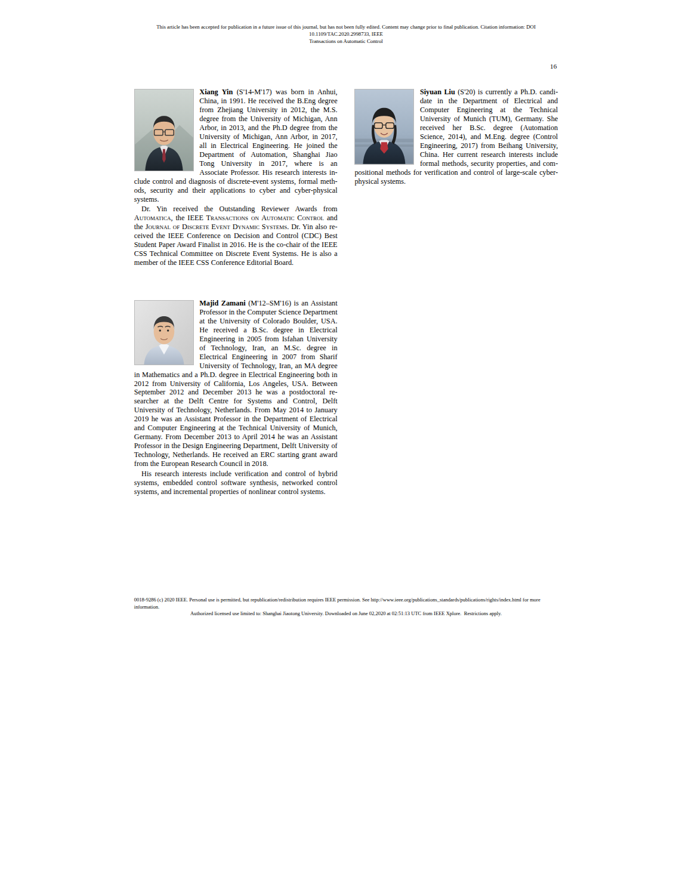This article has been accepted for publication in a future issue of this journal, but has not been fully edited. Content may change prior to final publication. Citation information: DOI 10.1109/TAC.2020.2998733, IEEE
Transactions on Automatic Control
16
Xiang Yin (S'14-M'17) was born in Anhui, China, in 1991. He received the B.Eng degree from Zhejiang University in 2012, the M.S. degree from the University of Michigan, Ann Arbor, in 2013, and the Ph.D degree from the University of Michigan, Ann Arbor, in 2017, all in Electrical Engineering. He joined the Department of Automation, Shanghai Jiao Tong University in 2017, where is an Associate Professor. His research interests include control and diagnosis of discrete-event systems, formal methods, security and their applications to cyber and cyber-physical systems.
Dr. Yin received the Outstanding Reviewer Awards from Automatica, the IEEE Transactions on Automatic Control and the Journal of Discrete Event Dynamic Systems. Dr. Yin also received the IEEE Conference on Decision and Control (CDC) Best Student Paper Award Finalist in 2016. He is the co-chair of the IEEE CSS Technical Committee on Discrete Event Systems. He is also a member of the IEEE CSS Conference Editorial Board.
Majid Zamani (M'12–SM'16) is an Assistant Professor in the Computer Science Department at the University of Colorado Boulder, USA. He received a B.Sc. degree in Electrical Engineering in 2005 from Isfahan University of Technology, Iran, an M.Sc. degree in Electrical Engineering in 2007 from Sharif University of Technology, Iran, an MA degree in Mathematics and a Ph.D. degree in Electrical Engineering both in 2012 from University of California, Los Angeles, USA. Between September 2012 and December 2013 he was a postdoctoral researcher at the Delft Centre for Systems and Control, Delft University of Technology, Netherlands. From May 2014 to January 2019 he was an Assistant Professor in the Department of Electrical and Computer Engineering at the Technical University of Munich, Germany. From December 2013 to April 2014 he was an Assistant Professor in the Design Engineering Department, Delft University of Technology, Netherlands. He received an ERC starting grant award from the European Research Council in 2018.
His research interests include verification and control of hybrid systems, embedded control software synthesis, networked control systems, and incremental properties of nonlinear control systems.
Siyuan Liu (S'20) is currently a Ph.D. candidate in the Department of Electrical and Computer Engineering at the Technical University of Munich (TUM), Germany. She received her B.Sc. degree (Automation Science, 2014), and M.Eng. degree (Control Engineering, 2017) from Beihang University, China. Her current research interests include formal methods, security properties, and compositional methods for verification and control of large-scale cyber-physical systems.
0018-9286 (c) 2020 IEEE. Personal use is permitted, but republication/redistribution requires IEEE permission. See http://www.ieee.org/publications_standards/publications/rights/index.html for more information.
Authorized licensed use limited to: Shanghai Jiaotong University. Downloaded on June 02,2020 at 02:51:13 UTC from IEEE Xplore. Restrictions apply.